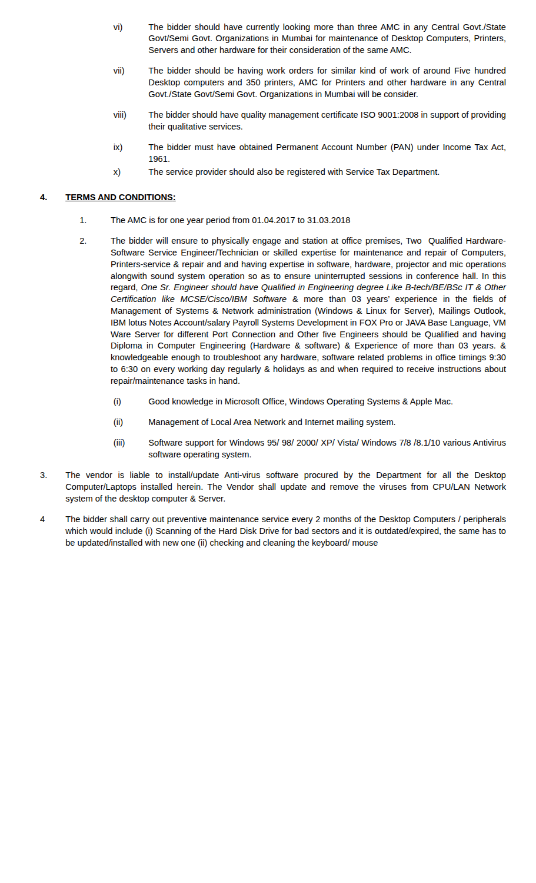vi) The bidder should have currently looking more than three AMC in any Central Govt./State Govt/Semi Govt. Organizations in Mumbai for maintenance of Desktop Computers, Printers, Servers and other hardware for their consideration of the same AMC.
vii) The bidder should be having work orders for similar kind of work of around Five hundred Desktop computers and 350 printers, AMC for Printers and other hardware in any Central Govt./State Govt/Semi Govt. Organizations in Mumbai will be consider.
viii) The bidder should have quality management certificate ISO 9001:2008 in support of providing their qualitative services.
ix) The bidder must have obtained Permanent Account Number (PAN) under Income Tax Act, 1961.
x) The service provider should also be registered with Service Tax Department.
4. TERMS AND CONDITIONS:
1. The AMC is for one year period from 01.04.2017 to 31.03.2018
2. The bidder will ensure to physically engage and station at office premises, Two Qualified Hardware-Software Service Engineer/Technician or skilled expertise for maintenance and repair of Computers, Printers-service & repair and and having expertise in software, hardware, projector and mic operations alongwith sound system operation so as to ensure uninterrupted sessions in conference hall. In this regard, One Sr. Engineer should have Qualified in Engineering degree Like B-tech/BE/BSc IT & Other Certification like MCSE/Cisco/IBM Software & more than 03 years’ experience in the fields of Management of Systems & Network administration (Windows & Linux for Server), Mailings Outlook, IBM lotus Notes Account/salary Payroll Systems Development in FOX Pro or JAVA Base Language, VM Ware Server for different Port Connection and Other five Engineers should be Qualified and having Diploma in Computer Engineering (Hardware & software) & Experience of more than 03 years. & knowledgeable enough to troubleshoot any hardware, software related problems in office timings 9:30 to 6:30 on every working day regularly & holidays as and when required to receive instructions about repair/maintenance tasks in hand.
(i) Good knowledge in Microsoft Office, Windows Operating Systems & Apple Mac.
(ii) Management of Local Area Network and Internet mailing system.
(iii) Software support for Windows 95/ 98/ 2000/ XP/ Vista/ Windows 7/8 /8.1/10 various Antivirus software operating system.
3. The vendor is liable to install/update Anti-virus software procured by the Department for all the Desktop Computer/Laptops installed herein. The Vendor shall update and remove the viruses from CPU/LAN Network system of the desktop computer & Server.
4 The bidder shall carry out preventive maintenance service every 2 months of the Desktop Computers / peripherals which would include (i) Scanning of the Hard Disk Drive for bad sectors and it is outdated/expired, the same has to be updated/installed with new one (ii) checking and cleaning the keyboard/ mouse